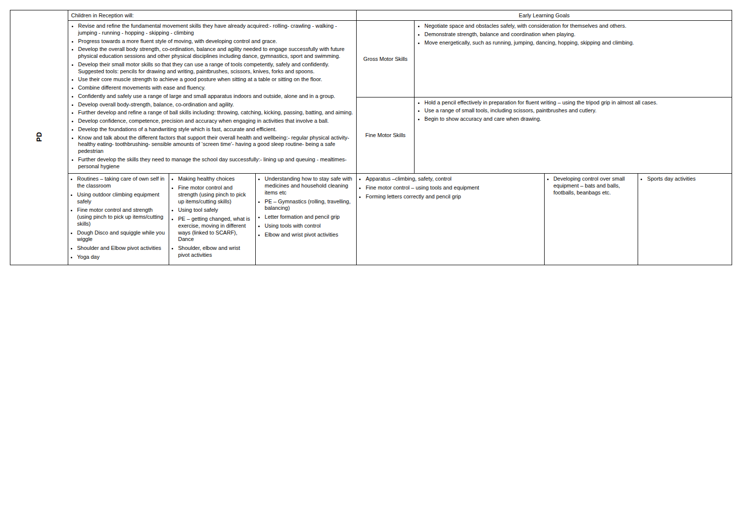| PD | Children in Reception will: | Early Learning Goals |
| Revise and refine the fundamental movement skills they have already acquired:- rolling- crawling - walking - jumping - running - hopping - skipping - climbing Progress towards a more fluent style of moving, with developing control and grace. Develop the overall body strength, co-ordination, balance and agility needed to engage successfully with future physical education sessions and other physical disciplines including dance, gymnastics, sport and swimming. Develop their small motor skills so that they can use a range of tools competently, safely and confidently. Suggested tools: pencils for drawing and writing, paintbrushes, scissors, knives, forks and spoons. Use their core muscle strength to achieve a good posture when sitting at a table or sitting on the floor. Combine different movements with ease and fluency. Confidently and safely use a range of large and small apparatus indoors and outside, alone and in a group. Develop overall body-strength, balance, co-ordination and agility. Further develop and refine a range of ball skills including: throwing, catching, kicking, passing, batting, and aiming. Develop confidence, competence, precision and accuracy when engaging in activities that involve a ball. Develop the foundations of a handwriting style which is fast, accurate and efficient. Know and talk about the different factors that support their overall health and wellbeing:- regular physical activity- healthy eating- toothbrushing- sensible amounts of ‘screen time’- having a good sleep routine- being a safe pedestrian Further develop the skills they need to manage the school day successfully:- lining up and queuing - mealtimes- personal hygiene | Gross Motor Skills | Negotiate space and obstacles safely, with consideration for themselves and others. Demonstrate strength, balance and coordination when playing. Move energetically, such as running, jumping, dancing, hopping, skipping and climbing. |
| Fine Motor Skills | Hold a pencil effectively in preparation for fluent writing – using the tripod grip in almost all cases. Use a range of small tools, including scissors, paintbrushes and cutlery. Begin to show accuracy and care when drawing. |
| Routines – taking care of own self in the classroom Using outdoor climbing equipment safely Fine motor control and strength (using pinch to pick up items/cutting skills) Dough Disco and squiggle while you wiggle Shoulder and Elbow pivot activities Yoga day | Making healthy choices Fine motor control and strength (using pinch to pick up items/cutting skills) Using tool safely PE – getting changed, what is exercise, moving in different ways (linked to SCARF), Dance Shoulder, elbow and wrist pivot activities | Understanding how to stay safe with medicines and household cleaning items etc PE – Gymnastics (rolling, travelling, balancing) Letter formation and pencil grip Using tools with control Elbow and wrist pivot activities | Apparatus –climbing, safety, control Fine motor control – using tools and equipment Forming letters correctly and pencil grip | Developing control over small equipment – bats and balls, footballs, beanbags etc. | Sports day activities |